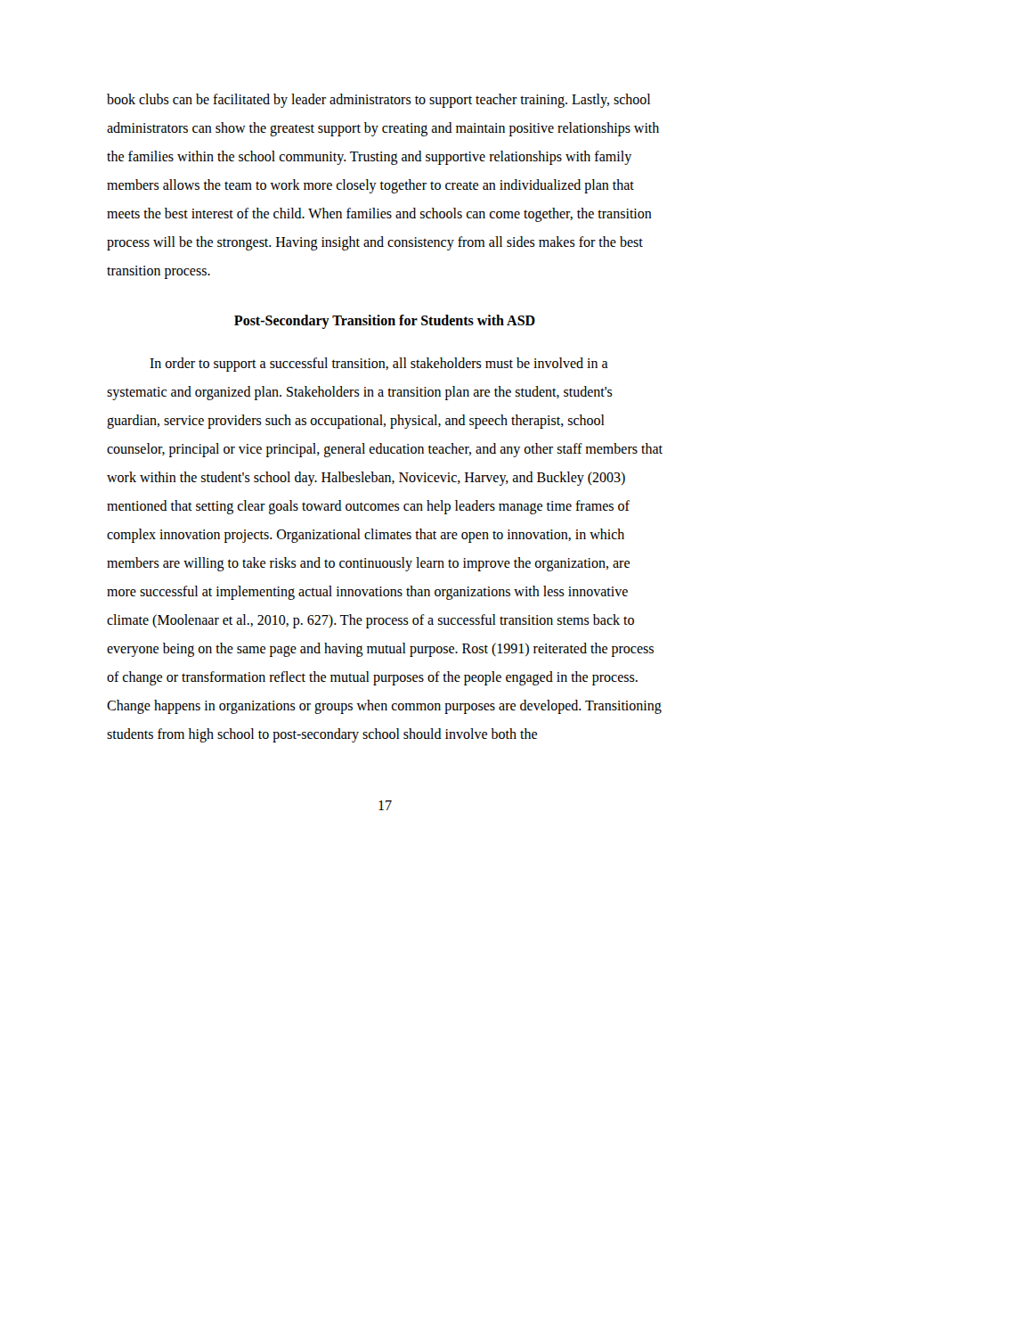book clubs can be facilitated by leader administrators to support teacher training. Lastly, school administrators can show the greatest support by creating and maintain positive relationships with the families within the school community. Trusting and supportive relationships with family members allows the team to work more closely together to create an individualized plan that meets the best interest of the child. When families and schools can come together, the transition process will be the strongest. Having insight and consistency from all sides makes for the best transition process.
Post-Secondary Transition for Students with ASD
In order to support a successful transition, all stakeholders must be involved in a systematic and organized plan. Stakeholders in a transition plan are the student, student's guardian, service providers such as occupational, physical, and speech therapist, school counselor, principal or vice principal, general education teacher, and any other staff members that work within the student's school day. Halbesleban, Novicevic, Harvey, and Buckley (2003) mentioned that setting clear goals toward outcomes can help leaders manage time frames of complex innovation projects. Organizational climates that are open to innovation, in which members are willing to take risks and to continuously learn to improve the organization, are more successful at implementing actual innovations than organizations with less innovative climate (Moolenaar et al., 2010, p. 627). The process of a successful transition stems back to everyone being on the same page and having mutual purpose. Rost (1991) reiterated the process of change or transformation reflect the mutual purposes of the people engaged in the process. Change happens in organizations or groups when common purposes are developed. Transitioning students from high school to post-secondary school should involve both the
17